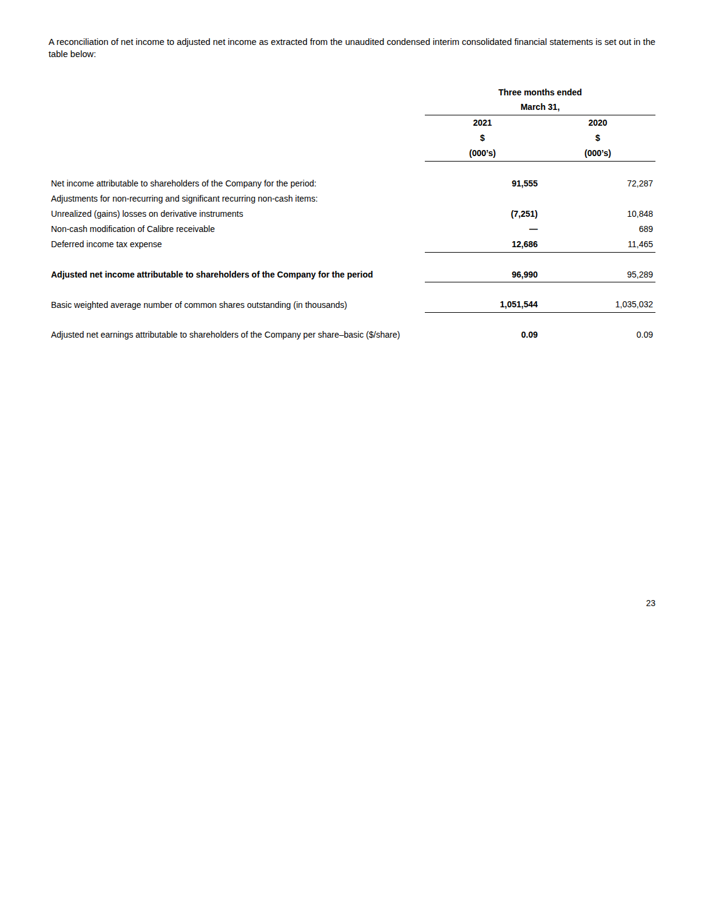A reconciliation of net income to adjusted net income as extracted from the unaudited condensed interim consolidated financial statements is set out in the table below:
| | Three months ended |
| | March 31, |
| | 2021 | 2020 |
| | $ | $ |
| | (000’s) | (000’s) |
| Net income attributable to shareholders of the Company for the period: | 91,555 | 72,287 |
| Adjustments for non-recurring and significant recurring non-cash items: | | |
| Unrealized (gains) losses on derivative instruments | (7,251) | 10,848 |
| Non-cash modification of Calibre receivable | — | 689 |
| Deferred income tax expense | 12,686 | 11,465 |
| Adjusted net income attributable to shareholders of the Company for the period | 96,990 | 95,289 |
| Basic weighted average number of common shares outstanding (in thousands) | 1,051,544 | 1,035,032 |
| Adjusted net earnings attributable to shareholders of the Company per share–basic ($/share) | 0.09 | 0.09 |
23